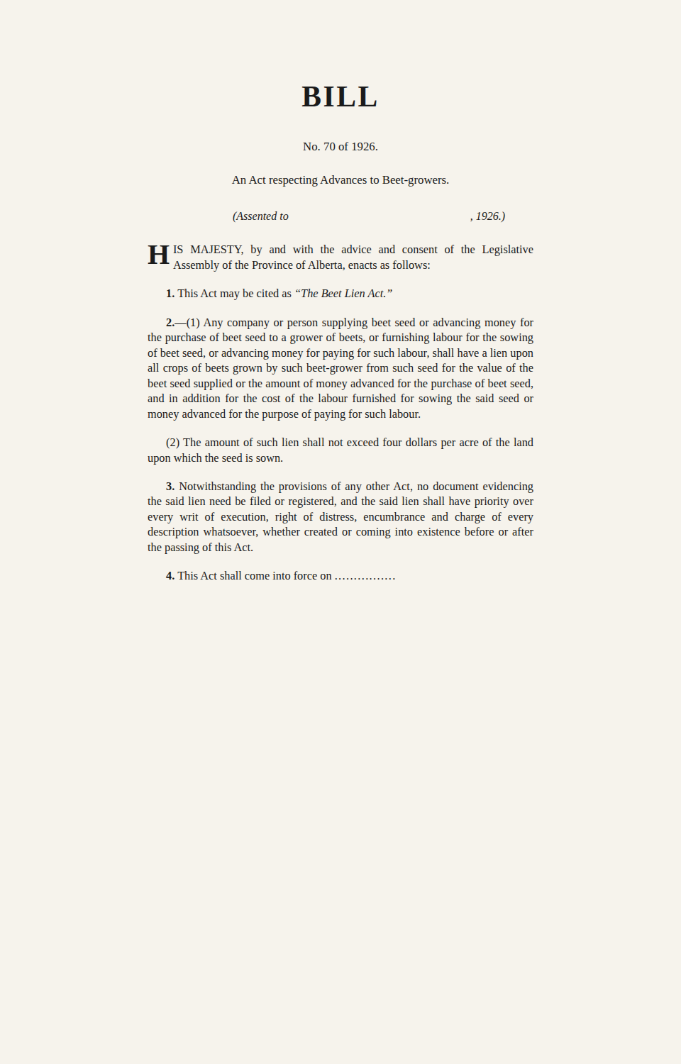BILL
No. 70 of 1926.
An Act respecting Advances to Beet-growers.
(Assented to , 1926.)
HIS MAJESTY, by and with the advice and consent of the Legislative Assembly of the Province of Alberta, enacts as follows:
1. This Act may be cited as “The Beet Lien Act.”
2.—(1) Any company or person supplying beet seed or advancing money for the purchase of beet seed to a grower of beets, or furnishing labour for the sowing of beet seed, or advancing money for paying for such labour, shall have a lien upon all crops of beets grown by such beet-grower from such seed for the value of the beet seed supplied or the amount of money advanced for the purchase of beet seed, and in addition for the cost of the labour furnished for sowing the said seed or money advanced for the purpose of paying for such labour.
(2) The amount of such lien shall not exceed four dollars per acre of the land upon which the seed is sown.
3. Notwithstanding the provisions of any other Act, no document evidencing the said lien need be filed or registered, and the said lien shall have priority over every writ of execution, right of distress, encumbrance and charge of every description whatsoever, whether created or coming into existence before or after the passing of this Act.
4. This Act shall come into force on . . . . . . . . . . . . . . . .